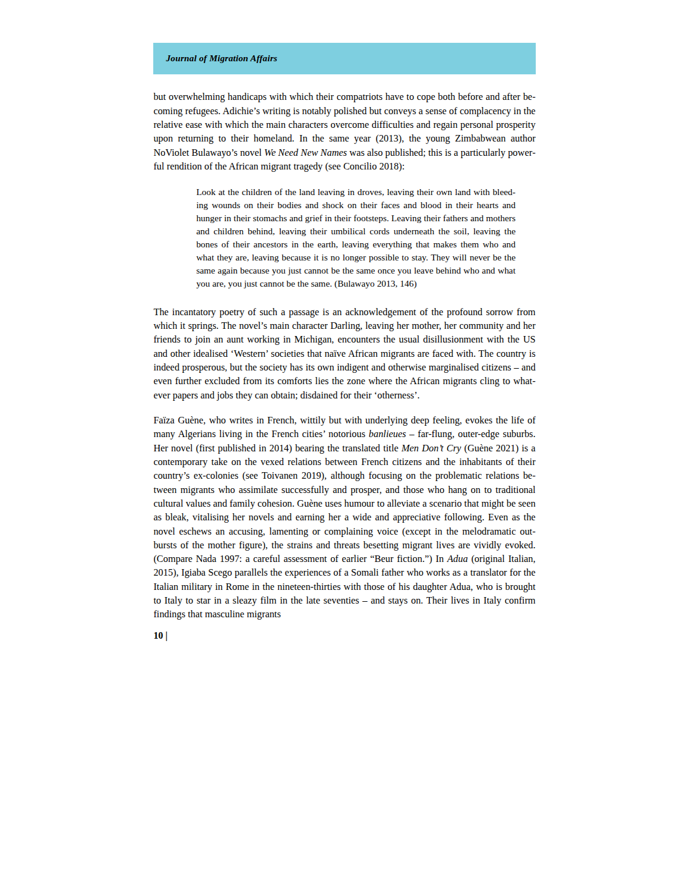Journal of Migration Affairs
but overwhelming handicaps with which their compatriots have to cope both before and after becoming refugees. Adichie’s writing is notably polished but conveys a sense of complacency in the relative ease with which the main characters overcome difficulties and regain personal prosperity upon returning to their homeland. In the same year (2013), the young Zimbabwean author NoViolet Bulawayo’s novel We Need New Names was also published; this is a particularly powerful rendition of the African migrant tragedy (see Concilio 2018):
Look at the children of the land leaving in droves, leaving their own land with bleeding wounds on their bodies and shock on their faces and blood in their hearts and hunger in their stomachs and grief in their footsteps. Leaving their fathers and mothers and children behind, leaving their umbilical cords underneath the soil, leaving the bones of their ancestors in the earth, leaving everything that makes them who and what they are, leaving because it is no longer possible to stay. They will never be the same again because you just cannot be the same once you leave behind who and what you are, you just cannot be the same. (Bulawayo 2013, 146)
The incantatory poetry of such a passage is an acknowledgement of the profound sorrow from which it springs. The novel’s main character Darling, leaving her mother, her community and her friends to join an aunt working in Michigan, encounters the usual disillusionment with the US and other idealised ‘Western’ societies that naïve African migrants are faced with. The country is indeed prosperous, but the society has its own indigent and otherwise marginalised citizens – and even further excluded from its comforts lies the zone where the African migrants cling to whatever papers and jobs they can obtain; disdained for their ‘otherness’.
Faïza Guène, who writes in French, wittily but with underlying deep feeling, evokes the life of many Algerians living in the French cities’ notorious banlieues – far-flung, outer-edge suburbs. Her novel (first published in 2014) bearing the translated title Men Don’t Cry (Guène 2021) is a contemporary take on the vexed relations between French citizens and the inhabitants of their country’s ex-colonies (see Toivanen 2019), although focusing on the problematic relations between migrants who assimilate successfully and prosper, and those who hang on to traditional cultural values and family cohesion. Guène uses humour to alleviate a scenario that might be seen as bleak, vitalising her novels and earning her a wide and appreciative following. Even as the novel eschews an accusing, lamenting or complaining voice (except in the melodramatic outbursts of the mother figure), the strains and threats besetting migrant lives are vividly evoked. (Compare Nada 1997: a careful assessment of earlier “Beur fiction.”) In Adua (original Italian, 2015), Igiaba Scego parallels the experiences of a Somali father who works as a translator for the Italian military in Rome in the nineteen-thirties with those of his daughter Adua, who is brought to Italy to star in a sleazy film in the late seventies – and stays on. Their lives in Italy confirm findings that masculine migrants
10 |